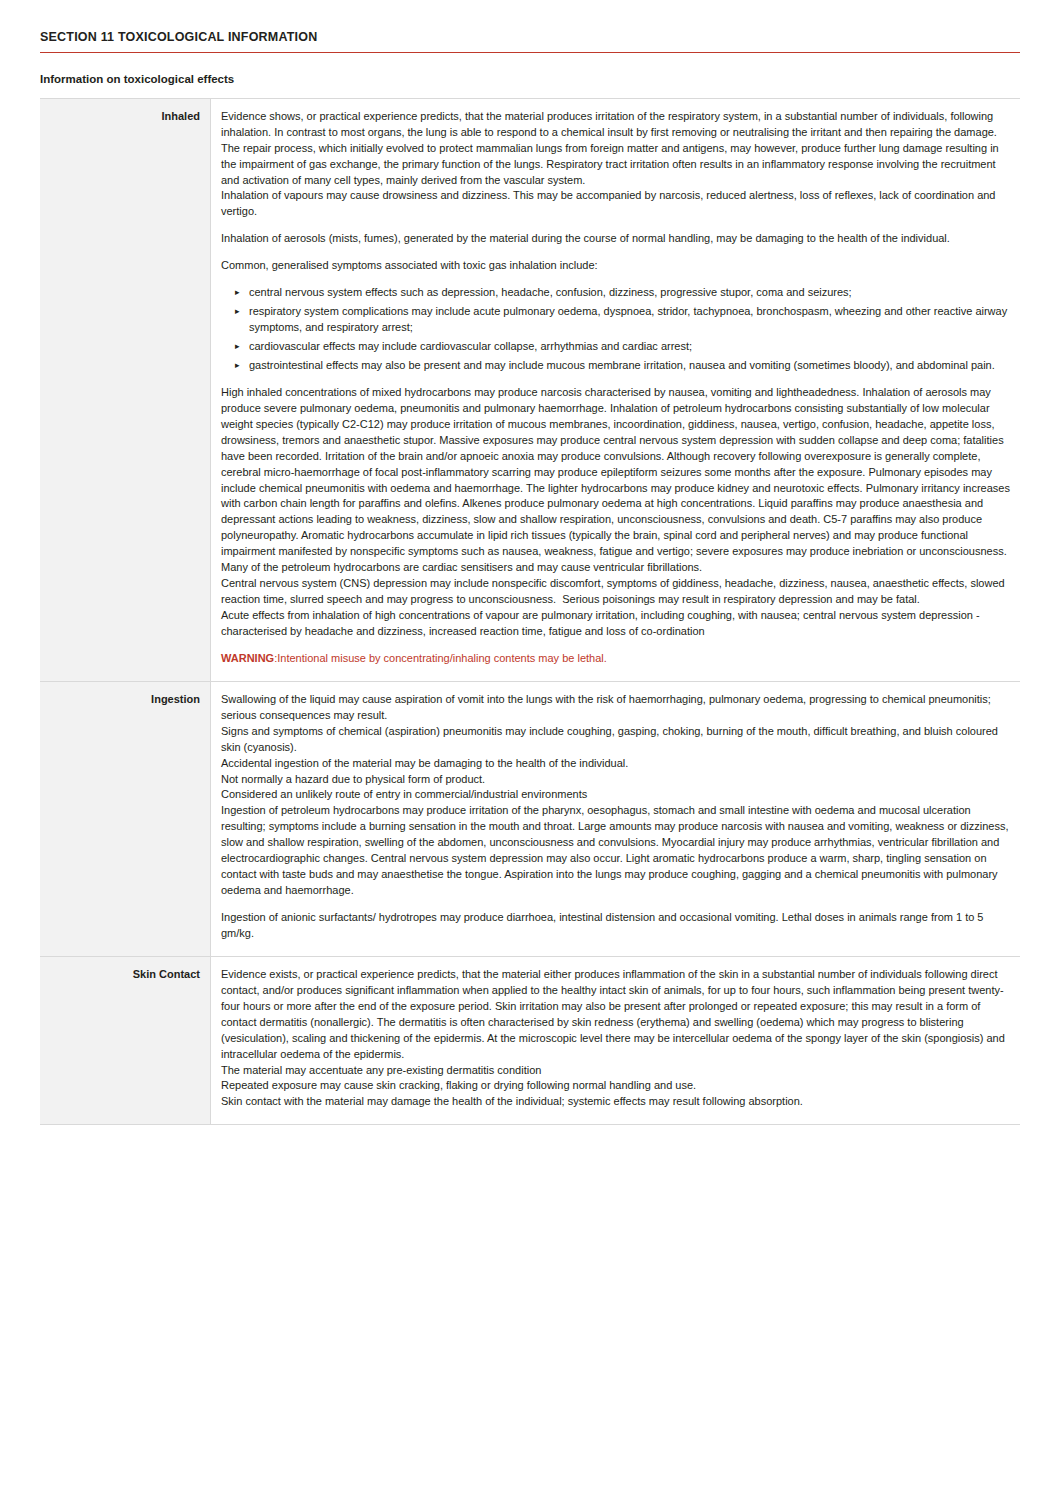SECTION 11 TOXICOLOGICAL INFORMATION
Information on toxicological effects
| Inhaled | Evidence shows, or practical experience predicts, that the material produces irritation of the respiratory system, in a substantial number of individuals, following inhalation. In contrast to most organs, the lung is able to respond to a chemical insult by first removing or neutralising the irritant and then repairing the damage. The repair process, which initially evolved to protect mammalian lungs from foreign matter and antigens, may however, produce further lung damage resulting in the impairment of gas exchange, the primary function of the lungs. Respiratory tract irritation often results in an inflammatory response involving the recruitment and activation of many cell types, mainly derived from the vascular system. Inhalation of vapours may cause drowsiness and dizziness. This may be accompanied by narcosis, reduced alertness, loss of reflexes, lack of coordination and vertigo. Inhalation of aerosols (mists, fumes), generated by the material during the course of normal handling, may be damaging to the health of the individual. Common, generalised symptoms associated with toxic gas inhalation include: central nervous system effects such as depression, headache, confusion, dizziness, progressive stupor, coma and seizures; respiratory system complications may include acute pulmonary oedema, dyspnoea, stridor, tachypnoea, bronchospasm, wheezing and other reactive airway symptoms, and respiratory arrest; cardiovascular effects may include cardiovascular collapse, arrhythmias and cardiac arrest; gastrointestinal effects may also be present and may include mucous membrane irritation, nausea and vomiting (sometimes bloody), and abdominal pain. High inhaled concentrations of mixed hydrocarbons may produce narcosis characterised by nausea, vomiting and lightheadedness. Inhalation of aerosols may produce severe pulmonary oedema, pneumonitis and pulmonary haemorrhage. Inhalation of petroleum hydrocarbons consisting substantially of low molecular weight species (typically C2-C12) may produce irritation of mucous membranes, incoordination, giddiness, nausea, vertigo, confusion, headache, appetite loss, drowsiness, tremors and anaesthetic stupor. Massive exposures may produce central nervous system depression with sudden collapse and deep coma; fatalities have been recorded. Irritation of the brain and/or apnoeic anoxia may produce convulsions. Although recovery following overexposure is generally complete, cerebral micro-haemorrhage of focal post-inflammatory scarring may produce epileptiform seizures some months after the exposure. Pulmonary episodes may include chemical pneumonitis with oedema and haemorrhage. The lighter hydrocarbons may produce kidney and neurotoxic effects. Pulmonary irritancy increases with carbon chain length for paraffins and olefins. Alkenes produce pulmonary oedema at high concentrations. Liquid paraffins may produce anaesthesia and depressant actions leading to weakness, dizziness, slow and shallow respiration, unconsciousness, convulsions and death. C5-7 paraffins may also produce polyneuropathy. Aromatic hydrocarbons accumulate in lipid rich tissues (typically the brain, spinal cord and peripheral nerves) and may produce functional impairment manifested by nonspecific symptoms such as nausea, weakness, fatigue and vertigo; severe exposures may produce inebriation or unconsciousness. Many of the petroleum hydrocarbons are cardiac sensitisers and may cause ventricular fibrillations. Central nervous system (CNS) depression may include nonspecific discomfort, symptoms of giddiness, headache, dizziness, nausea, anaesthetic effects, slowed reaction time, slurred speech and may progress to unconsciousness. Serious poisonings may result in respiratory depression and may be fatal. Acute effects from inhalation of high concentrations of vapour are pulmonary irritation, including coughing, with nausea; central nervous system depression - characterised by headache and dizziness, increased reaction time, fatigue and loss of co-ordination WARNING :Intentional misuse by concentrating/inhaling contents may be lethal. |
| Ingestion | Swallowing of the liquid may cause aspiration of vomit into the lungs with the risk of haemorrhaging, pulmonary oedema, progressing to chemical pneumonitis; serious consequences may result. Signs and symptoms of chemical (aspiration) pneumonitis may include coughing, gasping, choking, burning of the mouth, difficult breathing, and bluish coloured skin (cyanosis). Accidental ingestion of the material may be damaging to the health of the individual. Not normally a hazard due to physical form of product. Considered an unlikely route of entry in commercial/industrial environments Ingestion of petroleum hydrocarbons may produce irritation of the pharynx, oesophagus, stomach and small intestine with oedema and mucosal ulceration resulting; symptoms include a burning sensation in the mouth and throat. Large amounts may produce narcosis with nausea and vomiting, weakness or dizziness, slow and shallow respiration, swelling of the abdomen, unconsciousness and convulsions. Myocardial injury may produce arrhythmias, ventricular fibrillation and electrocardiographic changes. Central nervous system depression may also occur. Light aromatic hydrocarbons produce a warm, sharp, tingling sensation on contact with taste buds and may anaesthetise the tongue. Aspiration into the lungs may produce coughing, gagging and a chemical pneumonitis with pulmonary oedema and haemorrhage. Ingestion of anionic surfactants/ hydrotropes may produce diarrhoea, intestinal distension and occasional vomiting. Lethal doses in animals range from 1 to 5 gm/kg. |
| Skin Contact | Evidence exists, or practical experience predicts, that the material either produces inflammation of the skin in a substantial number of individuals following direct contact, and/or produces significant inflammation when applied to the healthy intact skin of animals, for up to four hours, such inflammation being present twenty-four hours or more after the end of the exposure period. Skin irritation may also be present after prolonged or repeated exposure; this may result in a form of contact dermatitis (nonallergic). The dermatitis is often characterised by skin redness (erythema) and swelling (oedema) which may progress to blistering (vesiculation), scaling and thickening of the epidermis. At the microscopic level there may be intercellular oedema of the spongy layer of the skin (spongiosis) and intracellular oedema of the epidermis. The material may accentuate any pre-existing dermatitis condition Repeated exposure may cause skin cracking, flaking or drying following normal handling and use. Skin contact with the material may damage the health of the individual; systemic effects may result following absorption. |